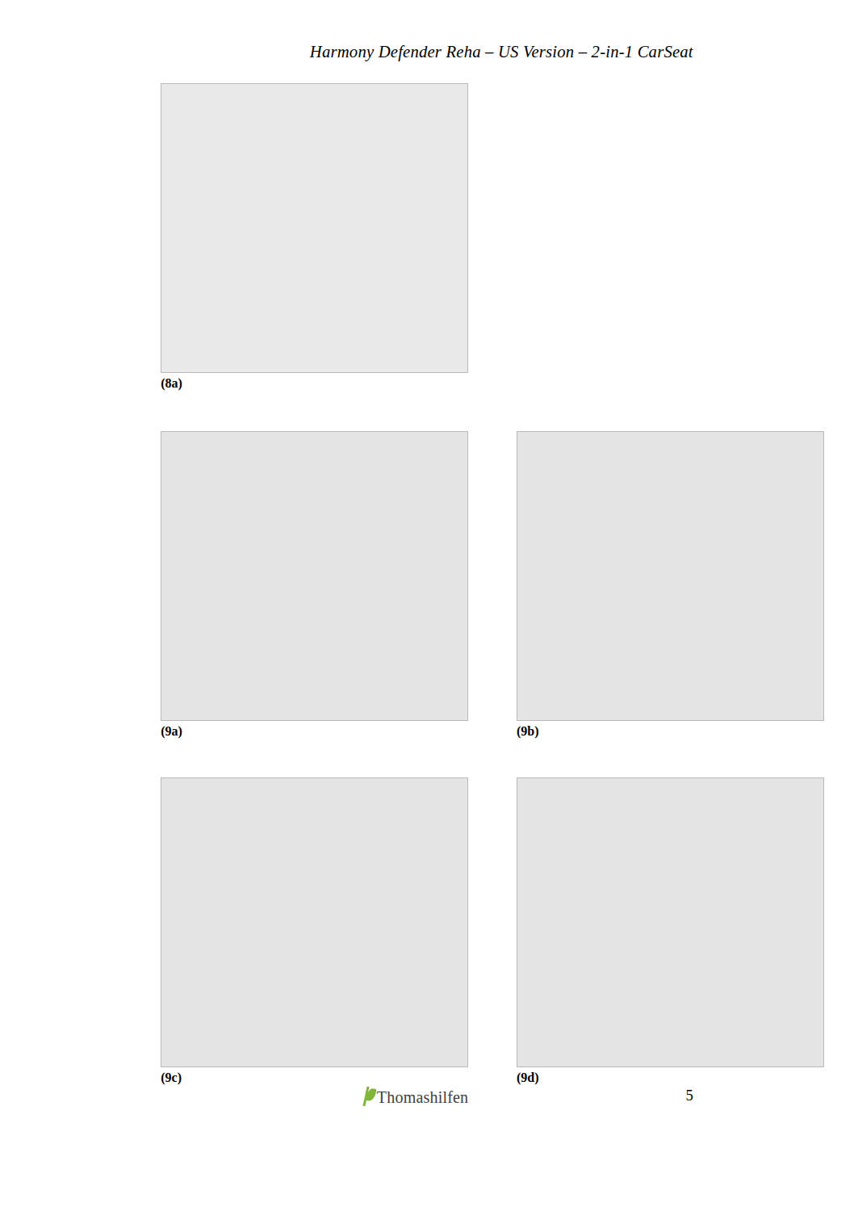Harmony Defender Reha – US Version – 2-in-1 CarSeat
(8a)
(9a)
(9b)
(9c)
(9d)
Thomashilfen
5